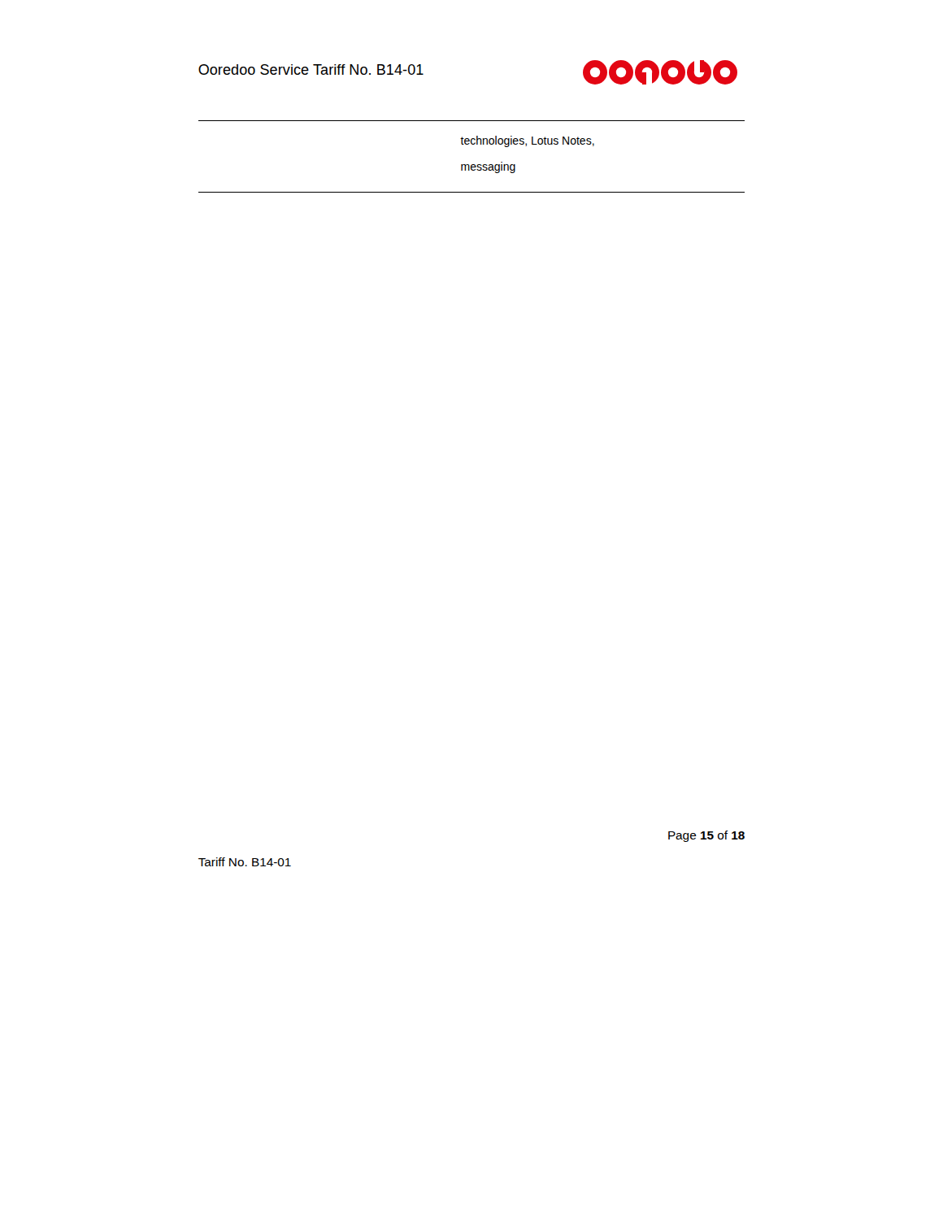Ooredoo Service Tariff No. B14-01
technologies, Lotus Notes,
messaging
Page 15 of 18
Tariff No. B14-01